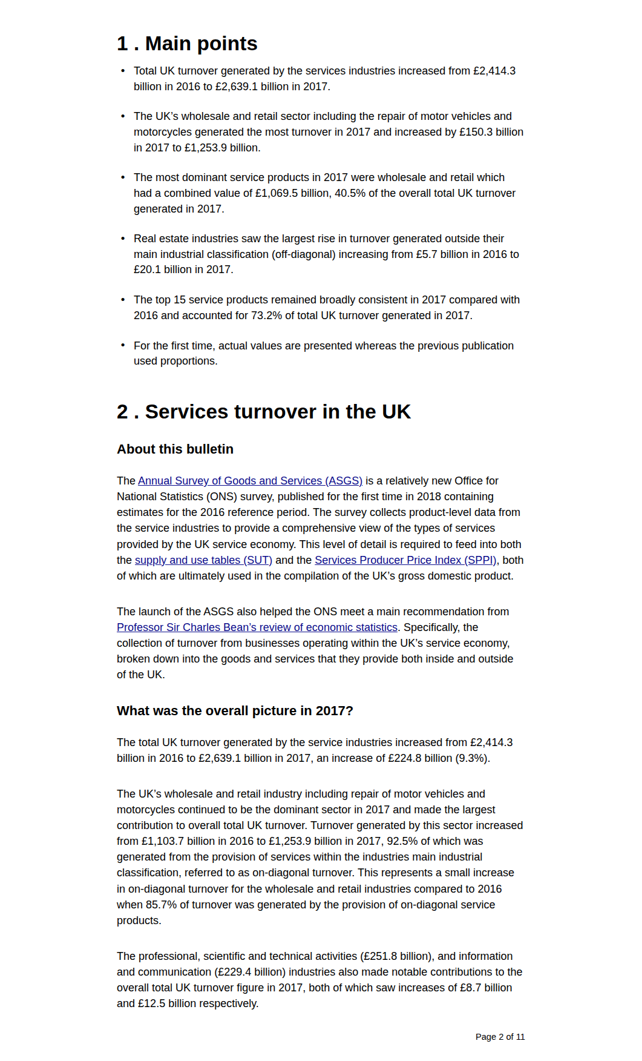1 . Main points
Total UK turnover generated by the services industries increased from £2,414.3 billion in 2016 to £2,639.1 billion in 2017.
The UK’s wholesale and retail sector including the repair of motor vehicles and motorcycles generated the most turnover in 2017 and increased by £150.3 billion in 2017 to £1,253.9 billion.
The most dominant service products in 2017 were wholesale and retail which had a combined value of £1,069.5 billion, 40.5% of the overall total UK turnover generated in 2017.
Real estate industries saw the largest rise in turnover generated outside their main industrial classification (off-diagonal) increasing from £5.7 billion in 2016 to £20.1 billion in 2017.
The top 15 service products remained broadly consistent in 2017 compared with 2016 and accounted for 73.2% of total UK turnover generated in 2017.
For the first time, actual values are presented whereas the previous publication used proportions.
2 . Services turnover in the UK
About this bulletin
The Annual Survey of Goods and Services (ASGS) is a relatively new Office for National Statistics (ONS) survey, published for the first time in 2018 containing estimates for the 2016 reference period. The survey collects product-level data from the service industries to provide a comprehensive view of the types of services provided by the UK service economy. This level of detail is required to feed into both the supply and use tables (SUT) and the Services Producer Price Index (SPPI), both of which are ultimately used in the compilation of the UK’s gross domestic product.
The launch of the ASGS also helped the ONS meet a main recommendation from Professor Sir Charles Bean’s review of economic statistics. Specifically, the collection of turnover from businesses operating within the UK’s service economy, broken down into the goods and services that they provide both inside and outside of the UK.
What was the overall picture in 2017?
The total UK turnover generated by the service industries increased from £2,414.3 billion in 2016 to £2,639.1 billion in 2017, an increase of £224.8 billion (9.3%).
The UK’s wholesale and retail industry including repair of motor vehicles and motorcycles continued to be the dominant sector in 2017 and made the largest contribution to overall total UK turnover. Turnover generated by this sector increased from £1,103.7 billion in 2016 to £1,253.9 billion in 2017, 92.5% of which was generated from the provision of services within the industries main industrial classification, referred to as on-diagonal turnover. This represents a small increase in on-diagonal turnover for the wholesale and retail industries compared to 2016 when 85.7% of turnover was generated by the provision of on-diagonal service products.
The professional, scientific and technical activities (£251.8 billion), and information and communication (£229.4 billion) industries also made notable contributions to the overall total UK turnover figure in 2017, both of which saw increases of £8.7 billion and £12.5 billion respectively.
Page 2 of 11